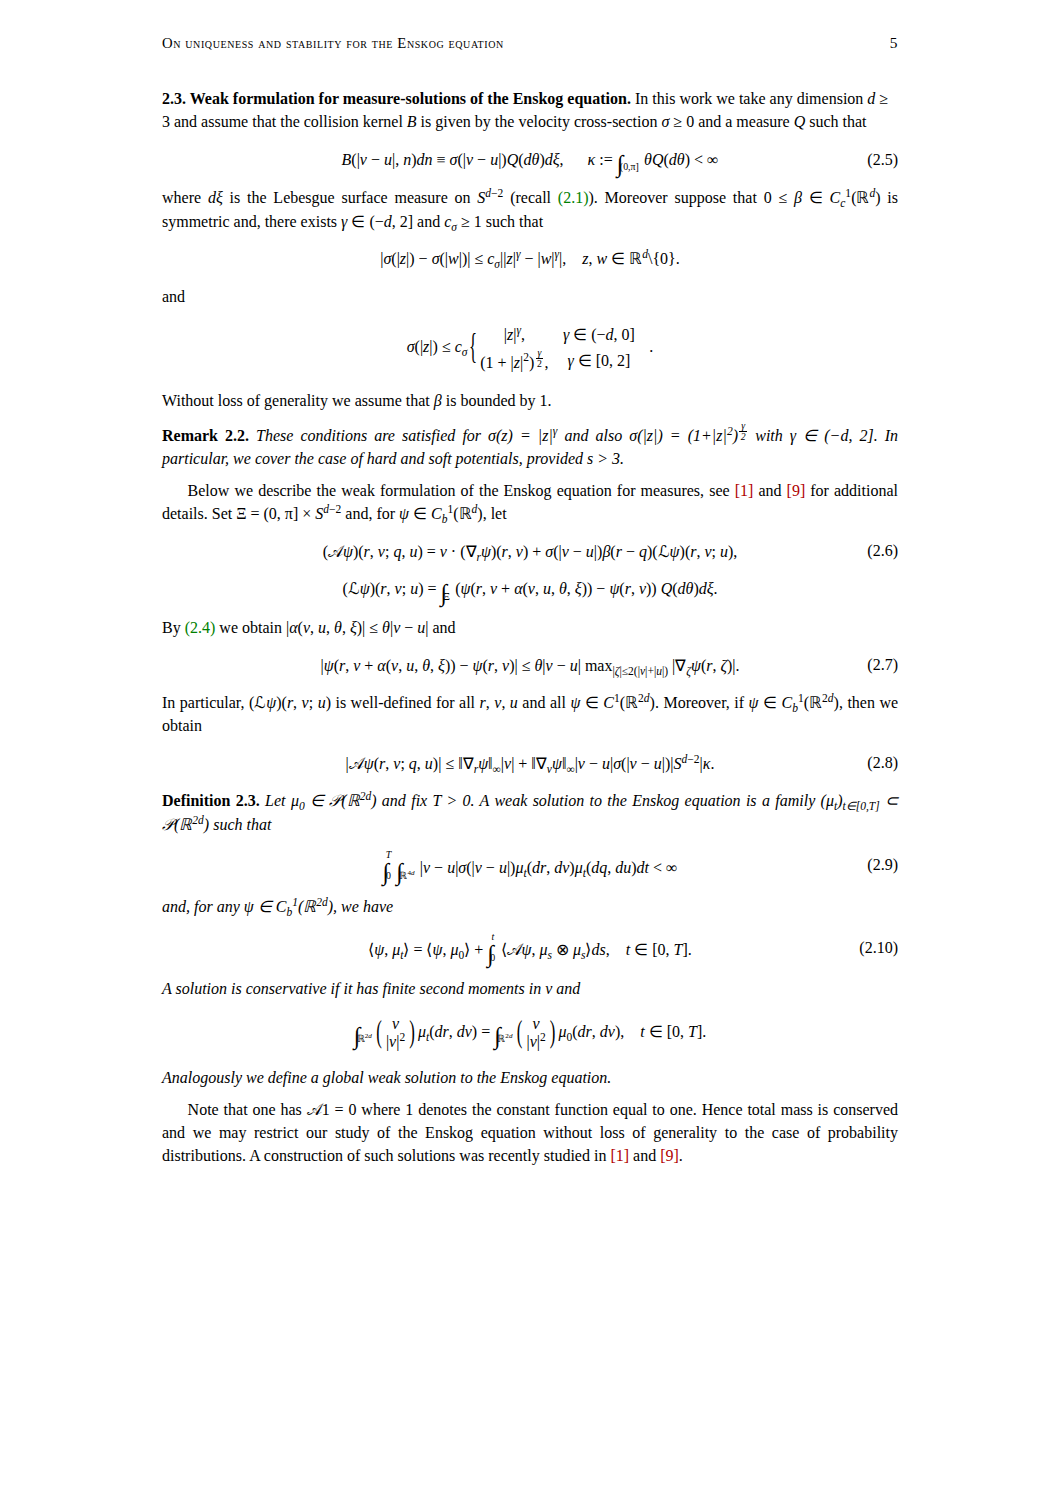On uniqueness and stability for the Enskog equation 5
2.3. Weak formulation for measure-solutions of the Enskog equation.
In this work we take any dimension d ≥ 3 and assume that the collision kernel B is given by the velocity cross-section σ ≥ 0 and a measure Q such that
B(|v − u|, n)dn ≡ σ(|v − u|)Q(dθ)dξ, κ := ∫ (0,π] θQ(dθ) < ∞ (2.5)
where dξ is the Lebesgue surface measure on Sd−2 (recall (2.1)). Moreover suppose that 0 ≤ β ∈ Cc1(ℝd) is symmetric and, there exists γ ∈ (−d, 2] and cσ ≥ 1 such that
|σ(|z|) − σ(|w|)| ≤ cσ||z|γ − |w|γ|, z, w ∈ ℝd\{0}.
and
σ(|z|) ≤ cσ
| / z / γ , | γ ∈ (− d , 0] |
| (1 + / z / 2 ) γ 2 , | γ ∈ [0, 2] |
.
Without loss of generality we assume that β is bounded by 1.
Remark 2.2. These conditions are satisfied for σ(z) = |z|γ and also σ(|z|) = (1+|z|2)γ 2 with γ ∈ (−d, 2]. In particular, we cover the case of hard and soft potentials, provided s > 3.
Below we describe the weak formulation of the Enskog equation for measures, see [1] and [9] for additional details. Set Ξ = (0, π] × Sd−2 and, for ψ ∈ Cb1(ℝd), let
(𝒜ψ)(r, v; q, u) = v · (∇rψ)(r, v) + σ(|v − u|)β(r − q)(ℒψ)(r, v; u), (2.6)
(ℒψ)(r, v; u) = ∫ Ξ (ψ(r, v + α(v, u, θ, ξ)) − ψ(r, v)) Q(dθ)dξ.
By (2.4) we obtain |α(v, u, θ, ξ)| ≤ θ|v − u| and
|ψ(r, v + α(v, u, θ, ξ)) − ψ(r, v)| ≤ θ|v − u| max|ζ|≤2(|v|+|u|) |∇ζψ(r, ζ)|. (2.7)
In particular, (ℒψ)(r, v; u) is well-defined for all r, v, u and all ψ ∈ C1(ℝ2d). Moreover, if ψ ∈ Cb1(ℝ2d), then we obtain
|𝒜ψ(r, v; q, u)| ≤ ‖∇rψ‖∞|v| + ‖∇vψ‖∞|v − u|σ(|v − u|)|Sd−2|κ. (2.8)
Definition 2.3. Let μ0 ∈ 𝒫(ℝ2d) and fix T > 0. A weak solution to the Enskog equation is a family (μt)t∈[0,T] ⊂ 𝒫(ℝ2d) such that
∫T 0 ∫ ℝ4d |v − u|σ(|v − u|)μt(dr, dv)μt(dq, du)dt < ∞ (2.9)
and, for any ψ ∈ Cb1(ℝ2d), we have
⟨ψ, μt⟩ = ⟨ψ, μ0⟩ + ∫t 0 ⟨𝒜ψ, μs ⊗ μs⟩ds, t ∈ [0, T]. (2.10)
A solution is conservative if it has finite second moments in v and
∫ ℝ2d
| v |
| / v / 2 |
μt(dr, dv) = ∫ ℝ2d
| v |
| / v / 2 |
μ0(dr, dv), t ∈ [0, T].
Analogously we define a global weak solution to the Enskog equation.
Note that one has 𝒜1 = 0 where 1 denotes the constant function equal to one. Hence total mass is conserved and we may restrict our study of the Enskog equation without loss of generality to the case of probability distributions. A construction of such solutions was recently studied in [1] and [9].